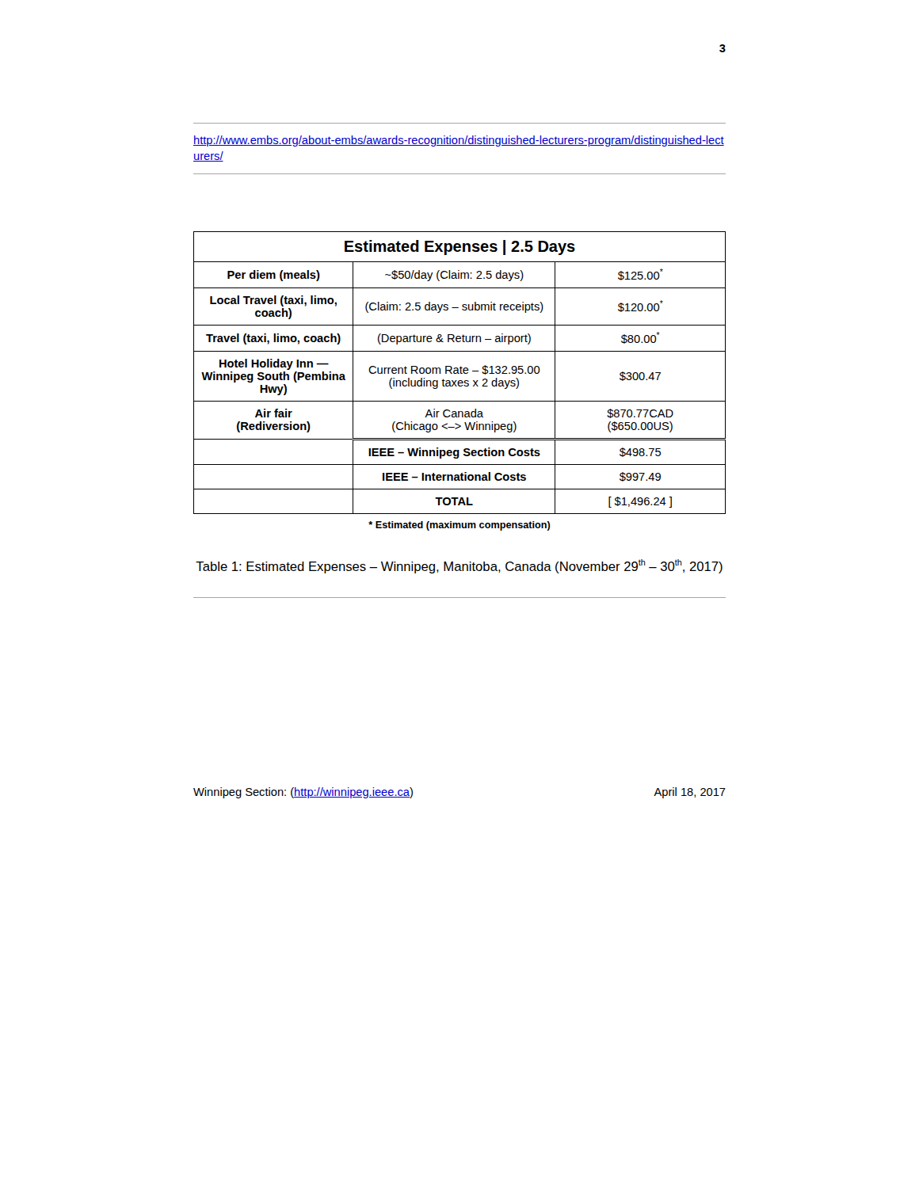3
http://www.embs.org/about-embs/awards-recognition/distinguished-lecturers-program/distinguished-lecturers/
| Estimated Expenses / 2.5 Days |
| Per diem (meals) | ~$50/day (Claim: 2.5 days) | $125.00 * |
| Local Travel (taxi, limo, coach) | (Claim: 2.5 days – submit receipts) | $120.00 * |
| Travel (taxi, limo, coach) | (Departure & Return – airport) | $80.00 * |
| Hotel Holiday Inn — Winnipeg South (Pembina Hwy) | Current Room Rate – $132.95.00 (including taxes x 2 days) | $300.47 |
| Air fair (Rediversion) | Air Canada (Chicago <–> Winnipeg) | $870.77CAD ($650.00US) |
| | IEEE – Winnipeg Section Costs | $498.75 |
| | IEEE – International Costs | $997.49 |
| | TOTAL | [ $1,496.24 ] |
* Estimated (maximum compensation)
Table 1: Estimated Expenses – Winnipeg, Manitoba, Canada (November 29th – 30th, 2017)
Winnipeg Section: (http://winnipeg.ieee.ca)
April 18, 2017